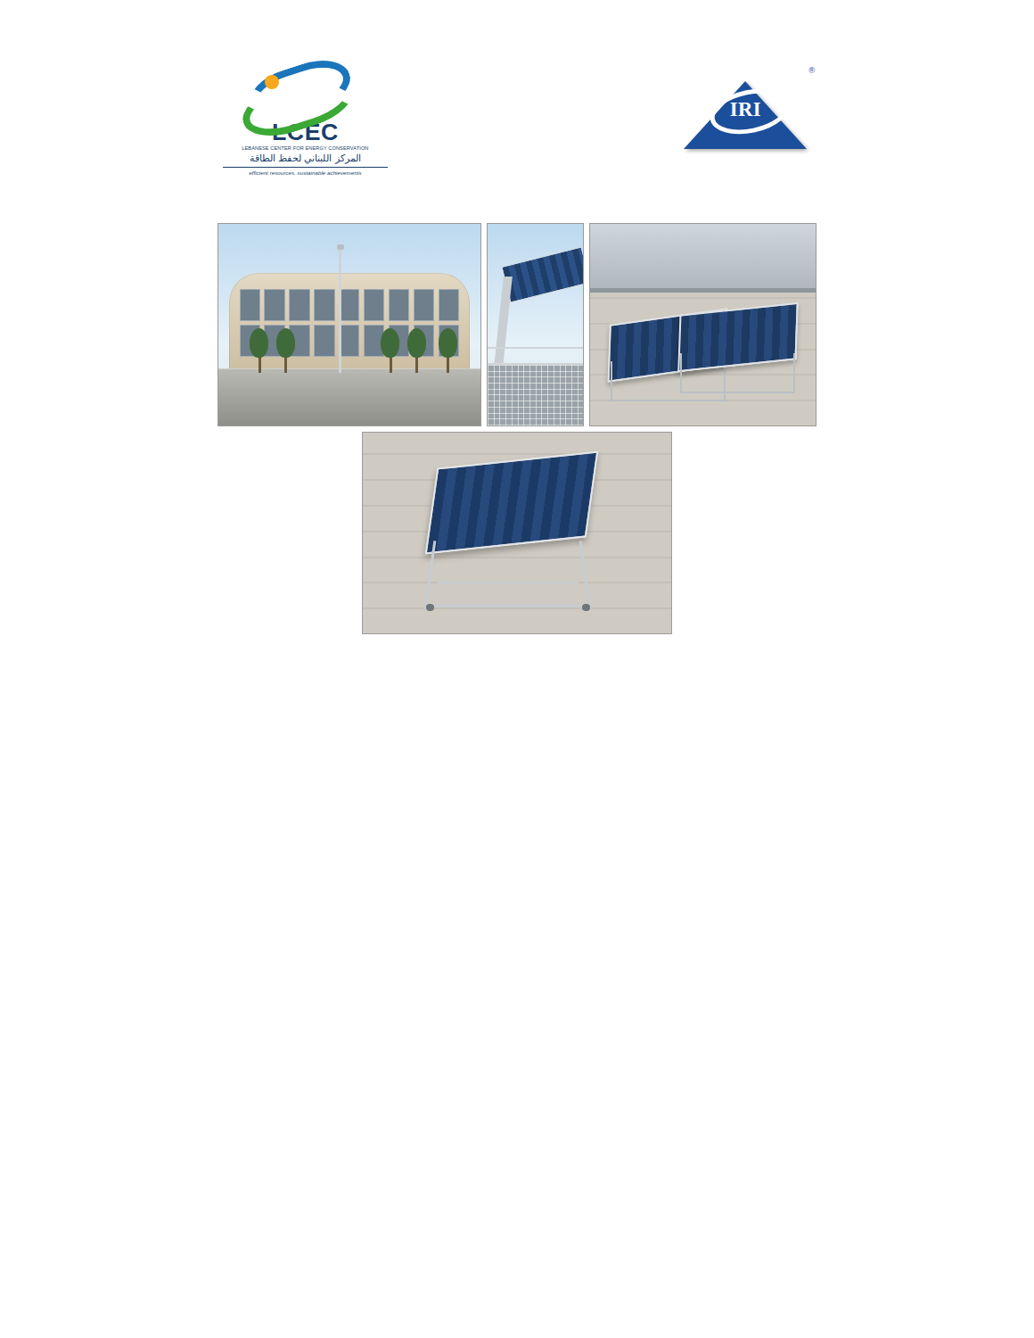LCEC
Lebanese Center for Energy Conservation
المركز اللبناني لحفظ الطاقة
efficient resources, sustainable achievements
® IRI
Building exterior
Bracket-mounted panel
Two panel arrays on a terrace
Tilted panel on wheeled stand